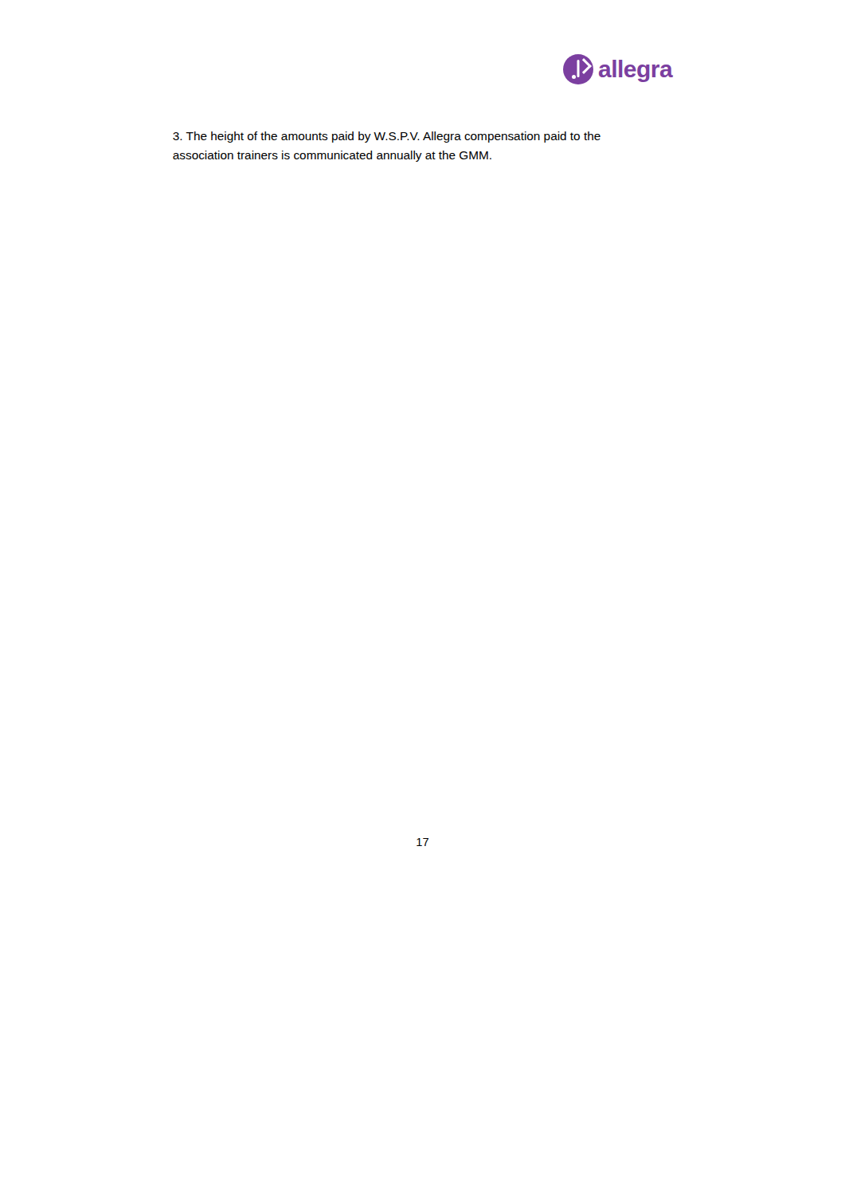allegra
3. The height of the amounts paid by W.S.P.V. Allegra compensation paid to the association trainers is communicated annually at the GMM.
17